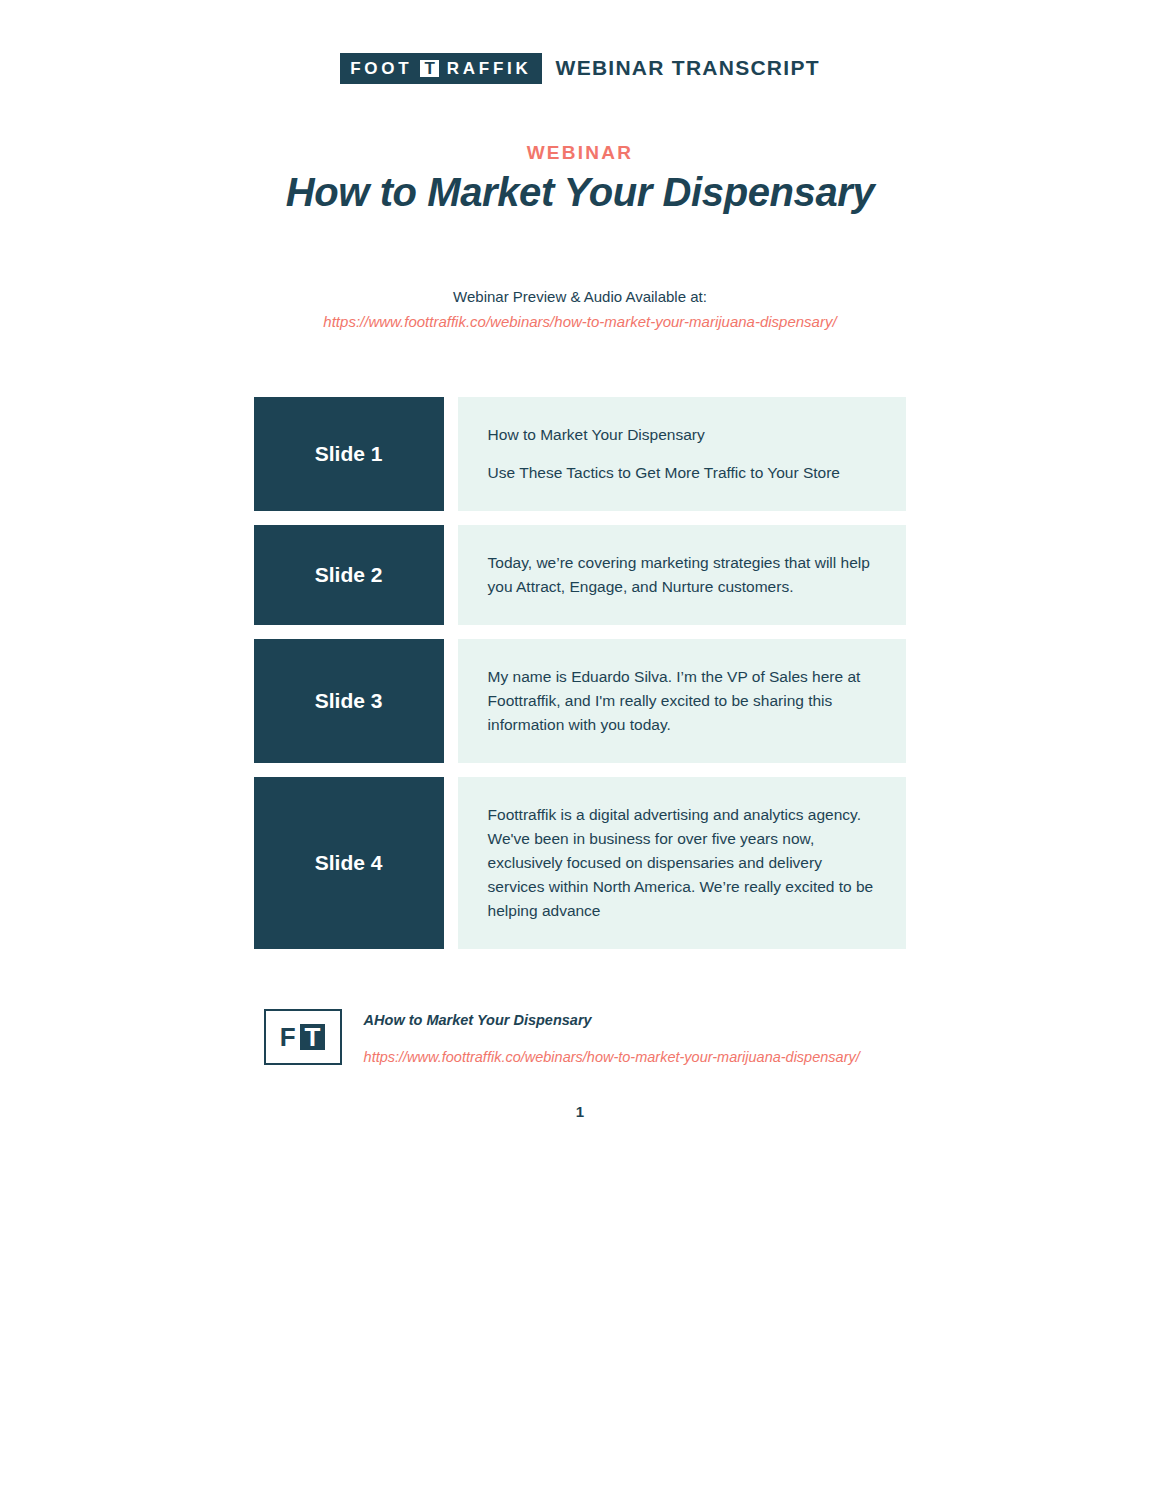FOOT TRAFFIK
WEBINAR TRANSCRIPT
WEBINAR
How to Market Your Dispensary
Webinar Preview & Audio Available at:
https://www.foottraffik.co/webinars/how-to-market-your-marijuana-dispensary/
Slide 1
How to Market Your Dispensary
Use These Tactics to Get More Traffic to Your Store
Slide 2
Today, we’re covering marketing strategies that will help you Attract, Engage, and Nurture customers.
Slide 3
My name is Eduardo Silva. I’m the VP of Sales here at Foottraffik, and I'm really excited to be sharing this information with you today.
Slide 4
Foottraffik is a digital advertising and analytics agency. We've been in business for over five years now, exclusively focused on dispensaries and delivery services within North America. We’re really excited to be helping advance
FT
AHow to Market Your Dispensary
https://www.foottraffik.co/webinars/how-to-market-your-marijuana-dispensary/
1